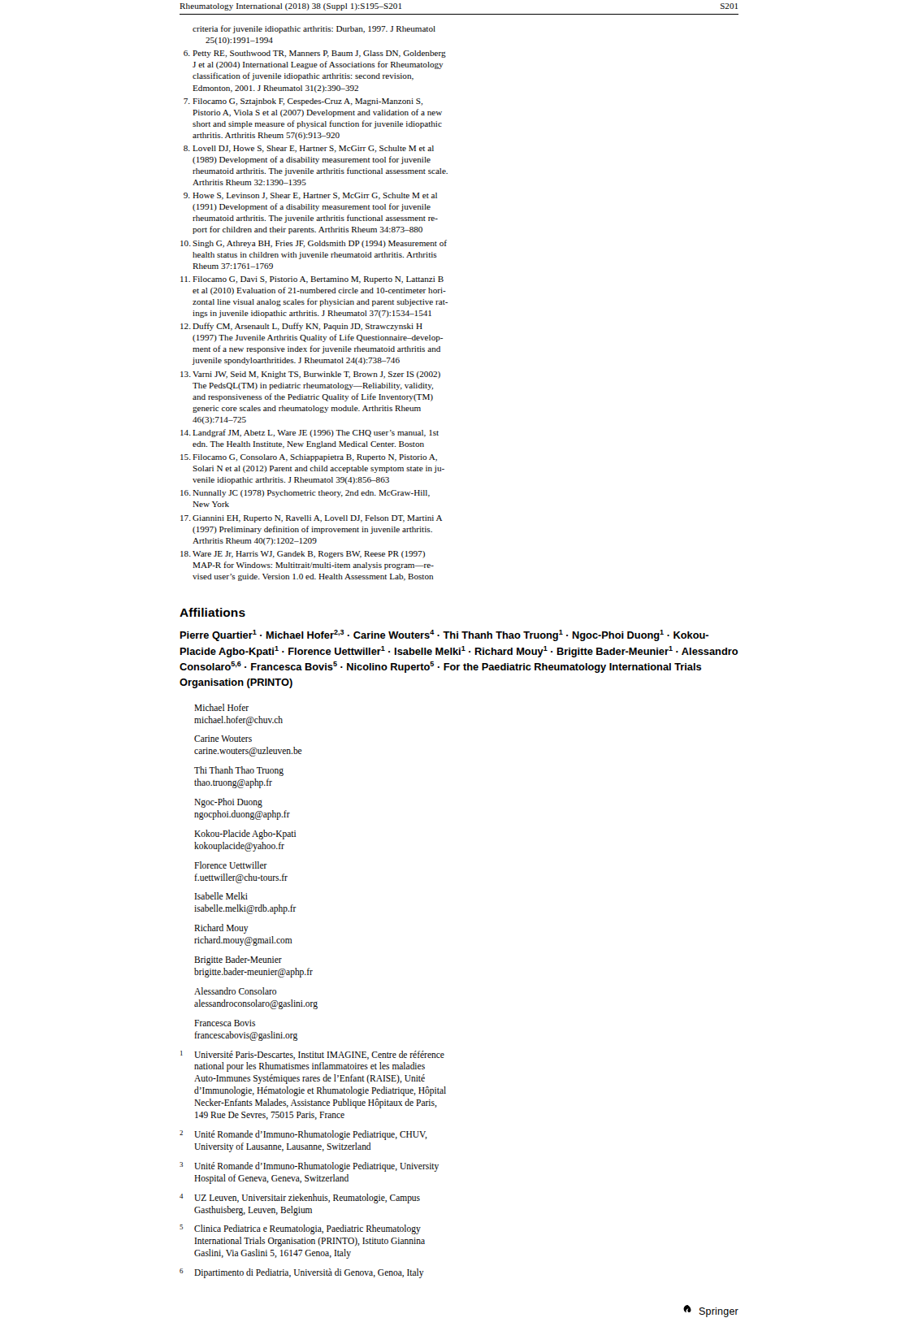Rheumatology International (2018) 38 (Suppl 1):S195–S201
S201
criteria for juvenile idiopathic arthritis: Durban, 1997. J Rheumatol 25(10):1991–1994
6. Petty RE, Southwood TR, Manners P, Baum J, Glass DN, Goldenberg J et al (2004) International League of Associations for Rheumatology classification of juvenile idiopathic arthritis: second revision, Edmonton, 2001. J Rheumatol 31(2):390–392
7. Filocamo G, Sztajnbok F, Cespedes-Cruz A, Magni-Manzoni S, Pistorio A, Viola S et al (2007) Development and validation of a new short and simple measure of physical function for juvenile idiopathic arthritis. Arthritis Rheum 57(6):913–920
8. Lovell DJ, Howe S, Shear E, Hartner S, McGirr G, Schulte M et al (1989) Development of a disability measurement tool for juvenile rheumatoid arthritis. The juvenile arthritis functional assessment scale. Arthritis Rheum 32:1390–1395
9. Howe S, Levinson J, Shear E, Hartner S, McGirr G, Schulte M et al (1991) Development of a disability measurement tool for juvenile rheumatoid arthritis. The juvenile arthritis functional assessment report for children and their parents. Arthritis Rheum 34:873–880
10. Singh G, Athreya BH, Fries JF, Goldsmith DP (1994) Measurement of health status in children with juvenile rheumatoid arthritis. Arthritis Rheum 37:1761–1769
11. Filocamo G, Davi S, Pistorio A, Bertamino M, Ruperto N, Lattanzi B et al (2010) Evaluation of 21-numbered circle and 10-centimeter horizontal line visual analog scales for physician and parent subjective ratings in juvenile idiopathic arthritis. J Rheumatol 37(7):1534–1541
12. Duffy CM, Arsenault L, Duffy KN, Paquin JD, Strawczynski H (1997) The Juvenile Arthritis Quality of Life Questionnaire–development of a new responsive index for juvenile rheumatoid arthritis and juvenile spondyloarthritides. J Rheumatol 24(4):738–746
13. Varni JW, Seid M, Knight TS, Burwinkle T, Brown J, Szer IS (2002) The PedsQL(TM) in pediatric rheumatology—Reliability, validity, and responsiveness of the Pediatric Quality of Life Inventory(TM) generic core scales and rheumatology module. Arthritis Rheum 46(3):714–725
14. Landgraf JM, Abetz L, Ware JE (1996) The CHQ user’s manual, 1st edn. The Health Institute, New England Medical Center. Boston
15. Filocamo G, Consolaro A, Schiappapietra B, Ruperto N, Pistorio A, Solari N et al (2012) Parent and child acceptable symptom state in juvenile idiopathic arthritis. J Rheumatol 39(4):856–863
16. Nunnally JC (1978) Psychometric theory, 2nd edn. McGraw-Hill, New York
17. Giannini EH, Ruperto N, Ravelli A, Lovell DJ, Felson DT, Martini A (1997) Preliminary definition of improvement in juvenile arthritis. Arthritis Rheum 40(7):1202–1209
18. Ware JE Jr, Harris WJ, Gandek B, Rogers BW, Reese PR (1997) MAP-R for Windows: Multitrait/multi-item analysis program—revised user’s guide. Version 1.0 ed. Health Assessment Lab, Boston
Affiliations
Pierre Quartier1 · Michael Hofer2,3 · Carine Wouters4 · Thi Thanh Thao Truong1 · Ngoc-Phoi Duong1 · Kokou-Placide Agbo-Kpati1 · Florence Uettwiller1 · Isabelle Melki1 · Richard Mouy1 · Brigitte Bader-Meunier1 · Alessandro Consolaro5,6 · Francesca Bovis5 · Nicolino Ruperto5 · For the Paediatric Rheumatology International Trials Organisation (PRINTO)
Michael Hofer michael.hofer@chuv.ch
Carine Wouters carine.wouters@uzleuven.be
Thi Thanh Thao Truong thao.truong@aphp.fr
Ngoc-Phoi Duong ngocphoi.duong@aphp.fr
Kokou-Placide Agbo-Kpati kokouplacide@yahoo.fr
Florence Uettwiller f.uettwiller@chu-tours.fr
Isabelle Melki isabelle.melki@rdb.aphp.fr
Richard Mouy richard.mouy@gmail.com
Brigitte Bader-Meunier brigitte.bader-meunier@aphp.fr
Alessandro Consolaro alessandroconsolaro@gaslini.org
Francesca Bovis francescabovis@gaslini.org
1 Université Paris-Descartes, Institut IMAGINE, Centre de référence national pour les Rhumatismes inflammatoires et les maladies Auto-Immunes Systémiques rares de l’Enfant (RAISE), Unité d’Immunologie, Hématologie et Rhumatologie Pediatrique, Hôpital Necker-Enfants Malades, Assistance Publique Hôpitaux de Paris, 149 Rue De Sevres, 75015 Paris, France
2 Unité Romande d’Immuno-Rhumatologie Pediatrique, CHUV, University of Lausanne, Lausanne, Switzerland
3 Unité Romande d’Immuno-Rhumatologie Pediatrique, University Hospital of Geneva, Geneva, Switzerland
4 UZ Leuven, Universitair ziekenhuis, Reumatologie, Campus Gasthuisberg, Leuven, Belgium
5 Clinica Pediatrica e Reumatologia, Paediatric Rheumatology International Trials Organisation (PRINTO), Istituto Giannina Gaslini, Via Gaslini 5, 16147 Genoa, Italy
6 Dipartimento di Pediatria, Università di Genova, Genoa, Italy
Springer